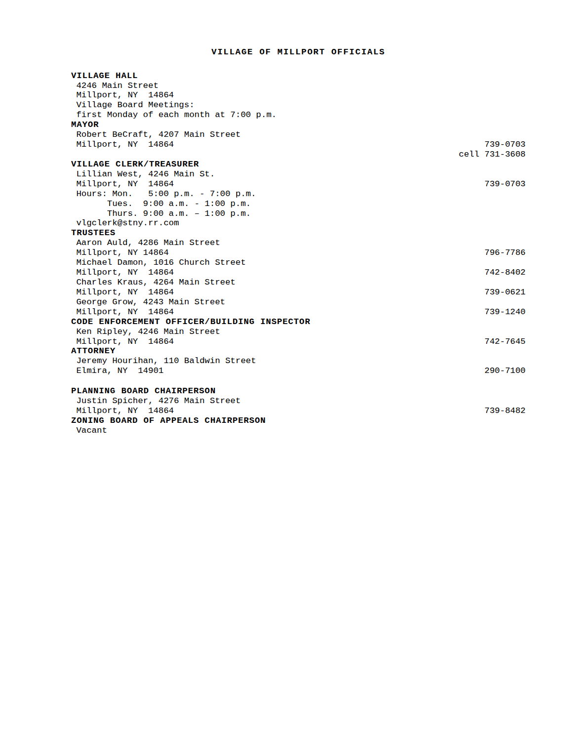VILLAGE OF MILLPORT OFFICIALS
VILLAGE HALL
4246 Main Street Millport, NY 14864 Village Board Meetings: first Monday of each month at 7:00 p.m.
MAYOR
| Robert BeCraft, 4207 Main Street | |
| Millport, NY 14864 | 739-0703 |
| | cell 731-3608 |
VILLAGE CLERK/TREASURER
| Lillian West, 4246 Main St. | |
| Millport, NY 14864 | 739-0703 |
Hours: Mon. 5:00 p.m. - 7:00 p.m. Tues. 9:00 a.m. - 1:00 p.m. Thurs. 9:00 a.m. – 1:00 p.m. vlgclerk@stny.rr.com
TRUSTEES
| Aaron Auld, 4286 Main Street | |
| Millport, NY 14864 | 796-7786 |
| Michael Damon, 1016 Church Street | |
| Millport, NY 14864 | 742-8402 |
| Charles Kraus, 4264 Main Street | |
| Millport, NY 14864 | 739-0621 |
| George Grow, 4243 Main Street | |
| Millport, NY 14864 | 739-1240 |
CODE ENFORCEMENT OFFICER/BUILDING INSPECTOR
| Ken Ripley, 4246 Main Street | |
| Millport, NY 14864 | 742-7645 |
ATTORNEY
| Jeremy Hourihan, 110 Baldwin Street | |
| Elmira, NY 14901 | 290-7100 |
PLANNING BOARD CHAIRPERSON
| Justin Spicher, 4276 Main Street | |
| Millport, NY 14864 | 739-8482 |
ZONING BOARD OF APPEALS CHAIRPERSON
Vacant